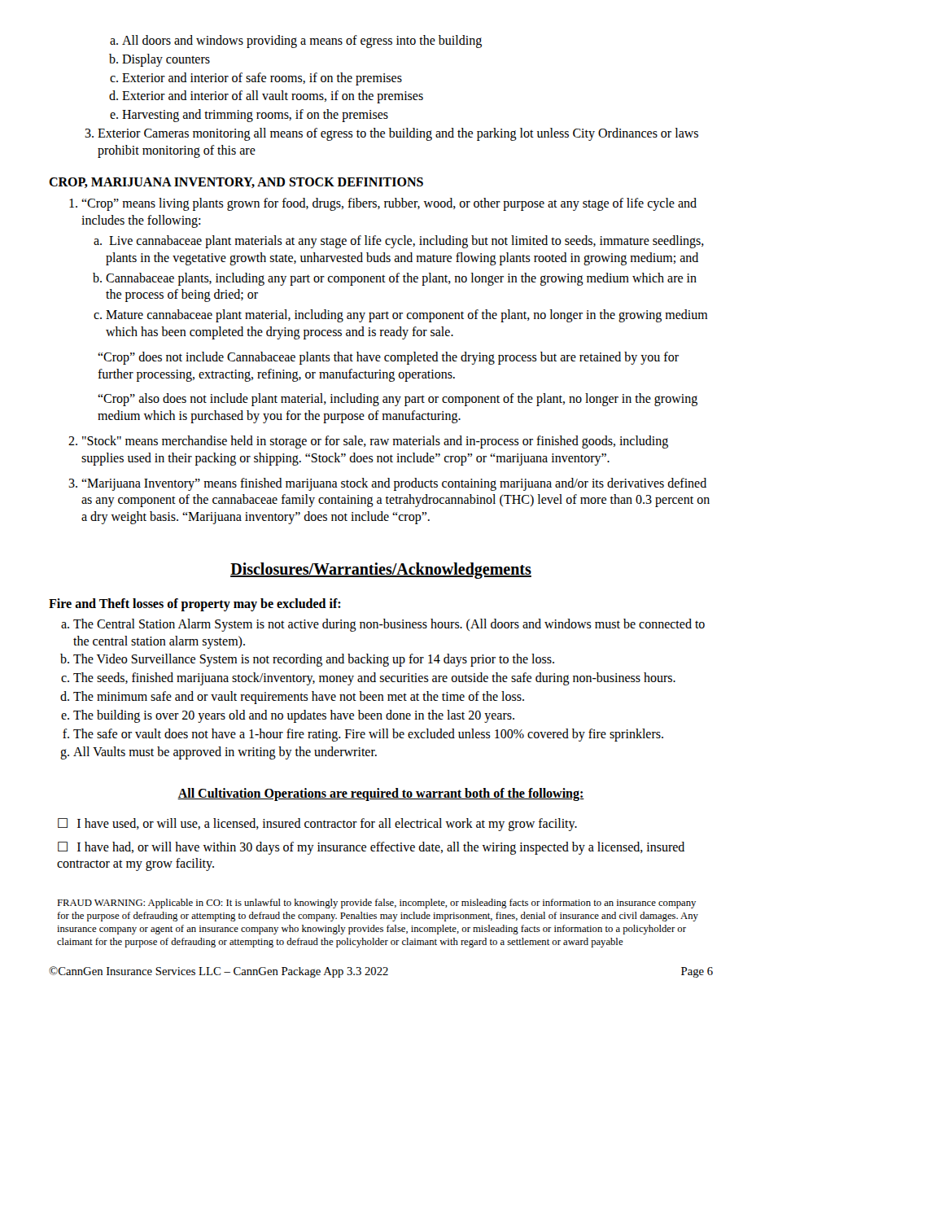All doors and windows providing a means of egress into the building
Display counters
Exterior and interior of safe rooms, if on the premises
Exterior and interior of all vault rooms, if on the premises
Harvesting and trimming rooms, if on the premises
Exterior Cameras monitoring all means of egress to the building and the parking lot unless City Ordinances or laws prohibit monitoring of this are
Crop, Marijuana Inventory, and Stock Definitions
“Crop” means living plants grown for food, drugs, fibers, rubber, wood, or other purpose at any stage of life cycle and includes the following:
Live cannabaceae plant materials at any stage of life cycle, including but not limited to seeds, immature seedlings, plants in the vegetative growth state, unharvested buds and mature flowing plants rooted in growing medium; and
Cannabaceae plants, including any part or component of the plant, no longer in the growing medium which are in the process of being dried; or
Mature cannabaceae plant material, including any part or component of the plant, no longer in the growing medium which has been completed the drying process and is ready for sale.
“Crop” does not include Cannabaceae plants that have completed the drying process but are retained by you for further processing, extracting, refining, or manufacturing operations.
“Crop” also does not include plant material, including any part or component of the plant, no longer in the growing medium which is purchased by you for the purpose of manufacturing.
"Stock" means merchandise held in storage or for sale, raw materials and in-process or finished goods, including supplies used in their packing or shipping. “Stock” does not include” crop” or “marijuana inventory”.
“Marijuana Inventory” means finished marijuana stock and products containing marijuana and/or its derivatives defined as any component of the cannabaceae family containing a tetrahydrocannabinol (THC) level of more than 0.3 percent on a dry weight basis. “Marijuana inventory” does not include “crop”.
Disclosures/Warranties/Acknowledgements
Fire and Theft losses of property may be excluded if:
The Central Station Alarm System is not active during non-business hours. (All doors and windows must be connected to the central station alarm system).
The Video Surveillance System is not recording and backing up for 14 days prior to the loss.
The seeds, finished marijuana stock/inventory, money and securities are outside the safe during non-business hours.
The minimum safe and or vault requirements have not been met at the time of the loss.
The building is over 20 years old and no updates have been done in the last 20 years.
The safe or vault does not have a 1-hour fire rating. Fire will be excluded unless 100% covered by fire sprinklers.
All Vaults must be approved in writing by the underwriter.
All Cultivation Operations are required to warrant both of the following:
☐ I have used, or will use, a licensed, insured contractor for all electrical work at my grow facility.
☐ I have had, or will have within 30 days of my insurance effective date, all the wiring inspected by a licensed, insured contractor at my grow facility.
FRAUD WARNING: Applicable in CO: It is unlawful to knowingly provide false, incomplete, or misleading facts or information to an insurance company for the purpose of defrauding or attempting to defraud the company. Penalties may include imprisonment, fines, denial of insurance and civil damages. Any insurance company or agent of an insurance company who knowingly provides false, incomplete, or misleading facts or information to a policyholder or claimant for the purpose of defrauding or attempting to defraud the policyholder or claimant with regard to a settlement or award payable
©CannGen Insurance Services LLC – CannGen Package App 3.3 2022
Page 6